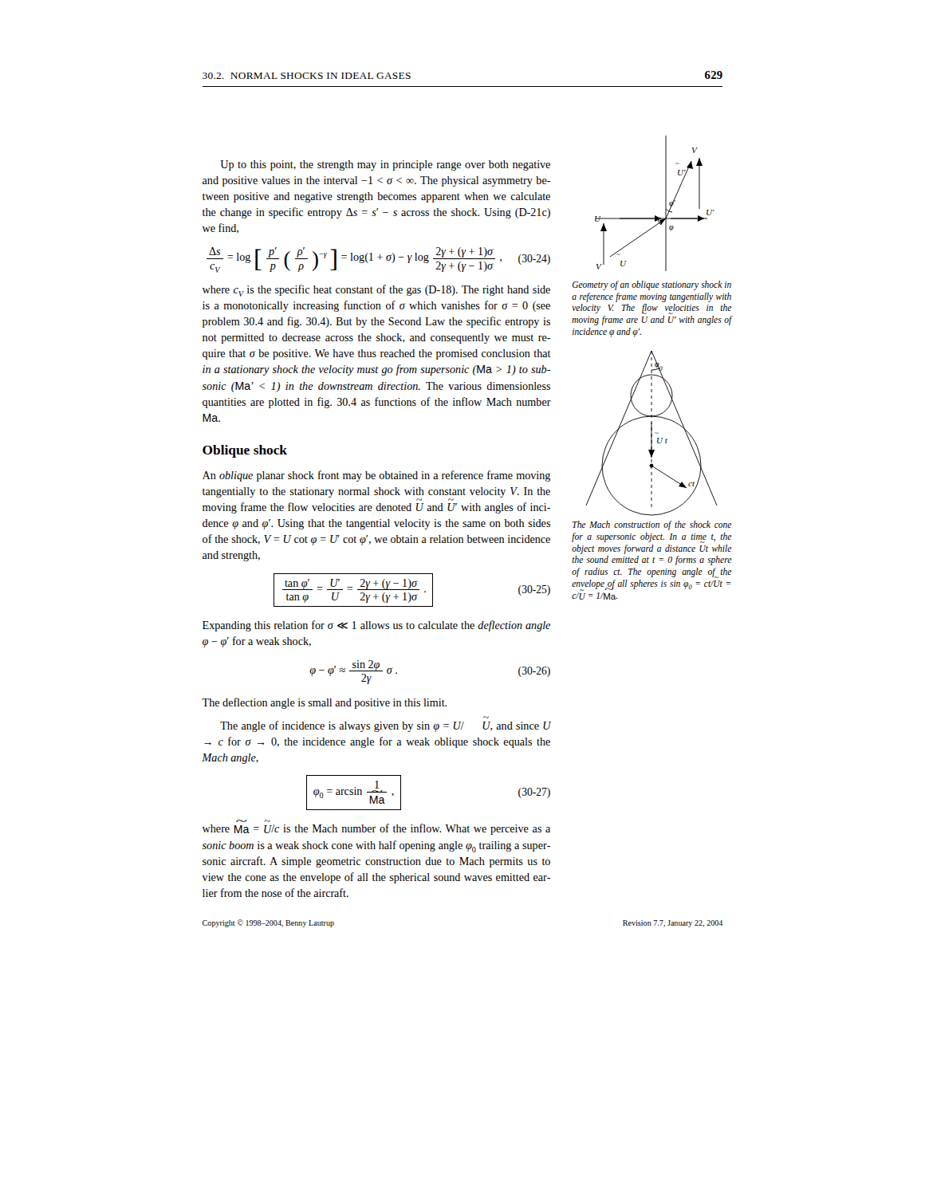30.2. Normal shocks in ideal gases 629
Up to this point, the strength may in principle range over both negative and positive values in the interval −1 < σ < ∞. The physical asymmetry between positive and negative strength becomes apparent when we calculate the change in specific entropy Δs = s′ − s across the shock. Using (D-21c) we find,
Δs cV = log [ p′p ( ρ′ρ )−γ ] = log(1 + σ) − γ log 2γ + (γ + 1)σ 2γ + (γ − 1)σ ,
(30-24)
where cV is the specific heat constant of the gas (D-18). The right hand side is a monotonically increasing function of σ which vanishes for σ = 0 (see problem 30.4 and fig. 30.4). But by the Second Law the specific entropy is not permitted to decrease across the shock, and consequently we must require that σ be positive. We have thus reached the promised conclusion that in a stationary shock the velocity must go from supersonic (Ma > 1) to subsonic (Ma′ < 1) in the downstream direction. The various dimensionless quantities are plotted in fig. 30.4 as functions of the inflow Mach number Ma.
Oblique shock
An oblique planar shock front may be obtained in a reference frame moving tangentially to the stationary normal shock with constant velocity V. In the moving frame the flow velocities are denoted ~U and ~U′ with angles of incidence φ and φ′. Using that the tangential velocity is the same on both sides of the shock, V = U cot φ = U′ cot φ′, we obtain a relation between incidence and strength,
tan φ′tan φ = U′U = 2γ + (γ − 1)σ 2γ + (γ + 1)σ .
(30-25)
Expanding this relation for σ ≪ 1 allows us to calculate the deflection angle φ − φ′ for a weak shock,
φ − φ′ ≈ sin 2φ 2γ σ .
(30-26)
The deflection angle is small and positive in this limit.
The angle of incidence is always given by sin φ = U/~U, and since U → c for σ → 0, the incidence angle for a weak oblique shock equals the Mach angle,
φ0 = arcsin 1~Ma ,
(30-27)
where ~Ma = ~U/c is the Mach number of the inflow. What we perceive as a sonic boom is a weak shock cone with half opening angle φ0 trailing a supersonic aircraft. A simple geometric construction due to Mach permits us to view the cone as the envelope of all the spherical sound waves emitted earlier from the nose of the aircraft.
V U U′ V U ~ U′ ~ φ′ φ
Geometry of an oblique stationary shock in a reference frame moving tangentially with velocity V. The flow velocities in the moving frame are ~U and ~U′ with angles of incidence φ and φ′.
φ0 U t ~ ct
The Mach construction of the shock cone for a supersonic object. In a time t, the object moves forward a distance ~U t while the sound emitted at t = 0 forms a sphere of radius ct. The opening angle of the envelope of all spheres is sin φ0 = ct/~U t = c/~U = 1/~Ma.
Copyright © 1998–2004, Benny Lautrup Revision 7.7, January 22, 2004